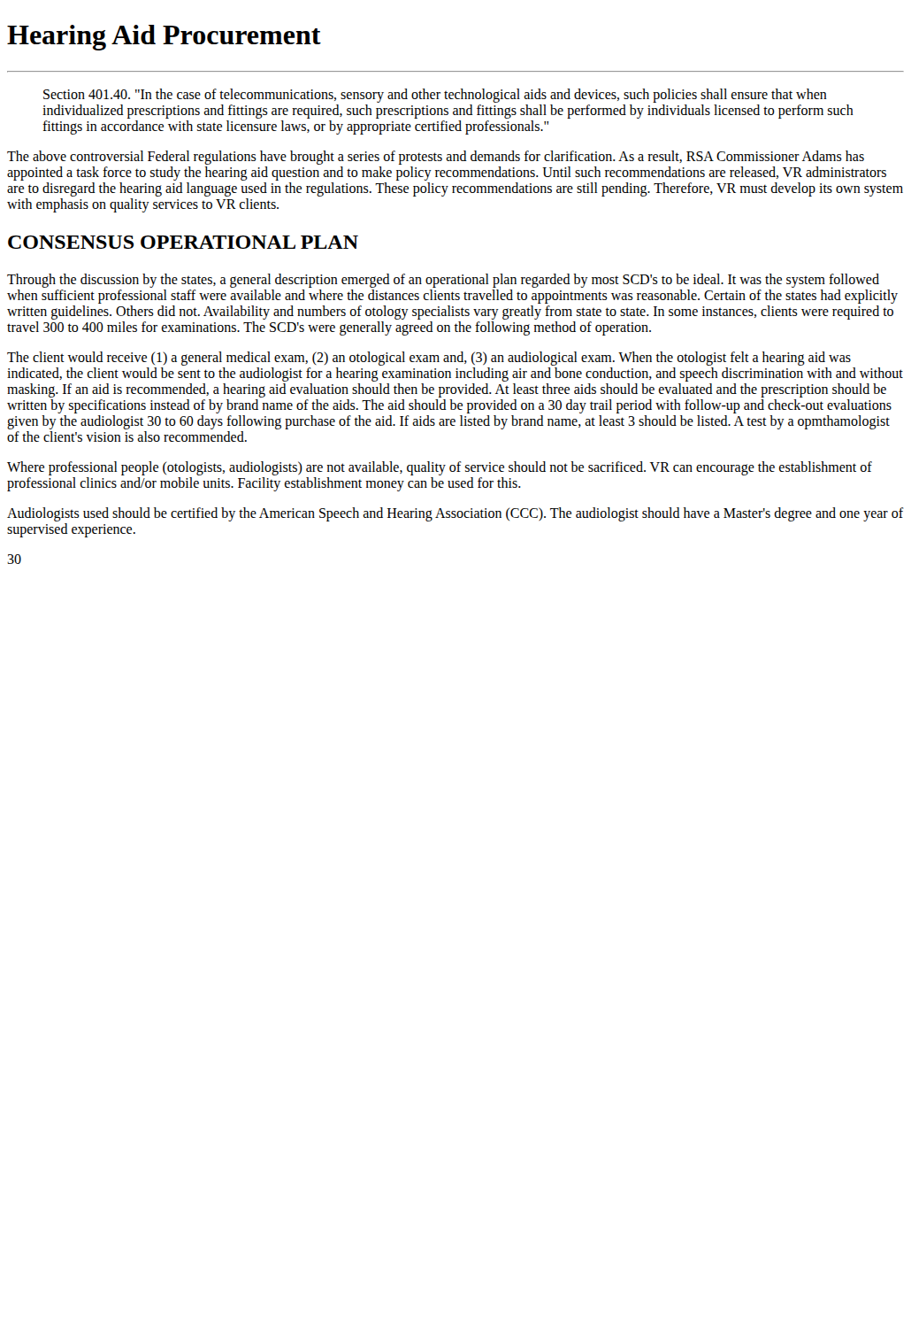Hearing Aid Procurement
Section 401.40. "In the case of telecommunications, sensory and other technological aids and devices, such policies shall ensure that when individualized prescriptions and fittings are required, such prescriptions and fittings shall be performed by individuals licensed to perform such fittings in accordance with state licensure laws, or by appropriate certified professionals."
The above controversial Federal regulations have brought a series of protests and demands for clarification. As a result, RSA Commissioner Adams has appointed a task force to study the hearing aid question and to make policy recommendations. Until such recommendations are released, VR administrators are to disregard the hearing aid language used in the regulations. These policy recommendations are still pending. Therefore, VR must develop its own system with emphasis on quality services to VR clients.
CONSENSUS OPERATIONAL PLAN
Through the discussion by the states, a general description emerged of an operational plan regarded by most SCD's to be ideal. It was the system followed when sufficient professional staff were available and where the distances clients travelled to appointments was reasonable. Certain of the states had explicitly written guidelines. Others did not. Availability and numbers of otology specialists vary greatly from state to state. In some instances, clients were required to travel 300 to 400 miles for examinations. The SCD's were generally agreed on the following method of operation.
The client would receive (1) a general medical exam, (2) an otological exam and, (3) an audiological exam. When the otologist felt a hearing aid was indicated, the client would be sent to the audiologist for a hearing examination including air and bone conduction, and speech discrimination with and without masking. If an aid is recommended, a hearing aid evaluation should then be provided. At least three aids should be evaluated and the prescription should be written by specifications instead of by brand name of the aids. The aid should be provided on a 30 day trail period with follow-up and check-out evaluations given by the audiologist 30 to 60 days following purchase of the aid. If aids are listed by brand name, at least 3 should be listed. A test by a opmthamologist of the client's vision is also recommended.
Where professional people (otologists, audiologists) are not available, quality of service should not be sacrificed. VR can encourage the establishment of professional clinics and/or mobile units. Facility establishment money can be used for this.
Audiologists used should be certified by the American Speech and Hearing Association (CCC). The audiologist should have a Master's degree and one year of supervised experience.
30